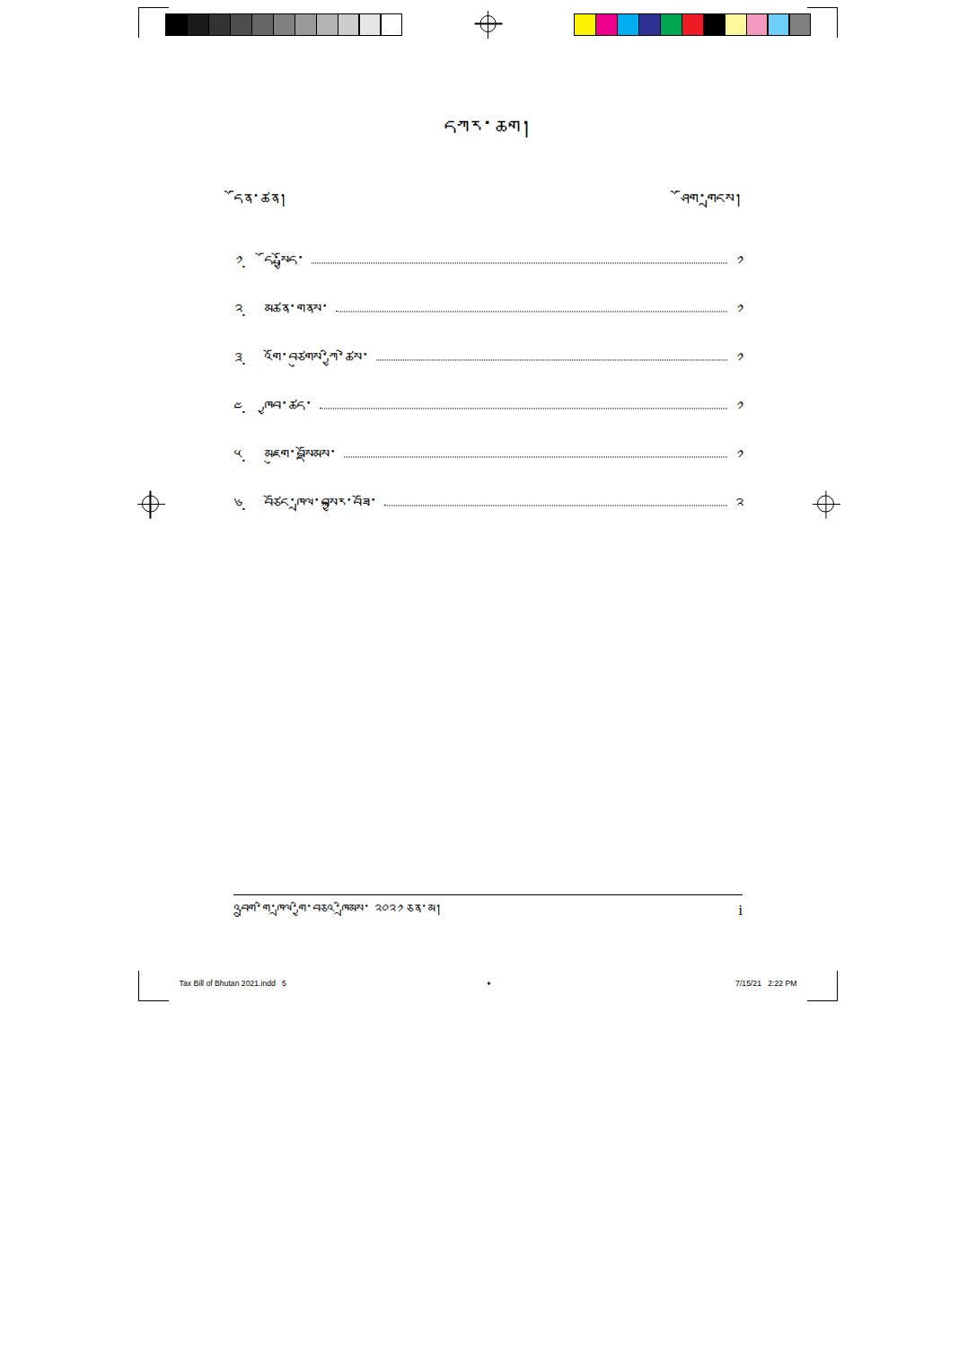དཀར་ཆག།
དོན་ཚན། ཤོག་གྲངས།
༡. དོ་སྤྱོད་ ༡
༢. མཚན་གནས་ ༡
༣. འགོ་བཙུགས་ཀྱི་ཚེས་ ༡
༤. ཁྱབ་ཚད་ ༡
༥. མཇུག་བསྡོམས་ ༡
༦. བཙོང་ཁྲལ་བསྐྱར་བཟོ་ ༢
འབྲུག་གི་ཁྲལ་གྱི་བཅའ་ཁྲིམས་ ༢༠༢༡ ཅན་མ། i
Tax Bill of Bhutan 2021.indd 5 ◆ 7/15/21 2:22 PM